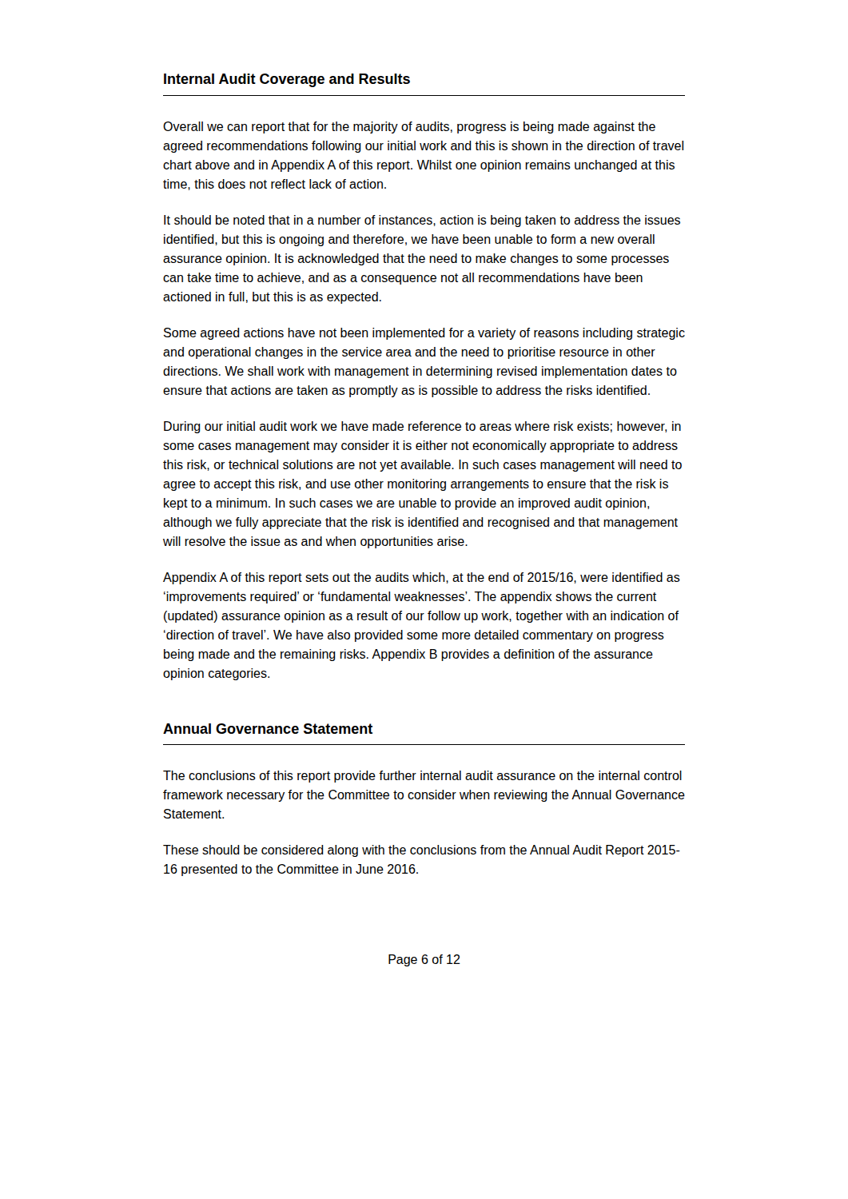Internal Audit Coverage and Results
Overall we can report that for the majority of audits, progress is being made against the agreed recommendations following our initial work and this is shown in the direction of travel chart above and in Appendix A of this report. Whilst one opinion remains unchanged at this time, this does not reflect lack of action.
It should be noted that in a number of instances, action is being taken to address the issues identified, but this is ongoing and therefore, we have been unable to form a new overall assurance opinion. It is acknowledged that the need to make changes to some processes can take time to achieve, and as a consequence not all recommendations have been actioned in full, but this is as expected.
Some agreed actions have not been implemented for a variety of reasons including strategic and operational changes in the service area and the need to prioritise resource in other directions. We shall work with management in determining revised implementation dates to ensure that actions are taken as promptly as is possible to address the risks identified.
During our initial audit work we have made reference to areas where risk exists; however, in some cases management may consider it is either not economically appropriate to address this risk, or technical solutions are not yet available. In such cases management will need to agree to accept this risk, and use other monitoring arrangements to ensure that the risk is kept to a minimum. In such cases we are unable to provide an improved audit opinion, although we fully appreciate that the risk is identified and recognised and that management will resolve the issue as and when opportunities arise.
Appendix A of this report sets out the audits which, at the end of 2015/16, were identified as ‘improvements required’ or ‘fundamental weaknesses’. The appendix shows the current (updated) assurance opinion as a result of our follow up work, together with an indication of ‘direction of travel’. We have also provided some more detailed commentary on progress being made and the remaining risks. Appendix B provides a definition of the assurance opinion categories.
Annual Governance Statement
The conclusions of this report provide further internal audit assurance on the internal control framework necessary for the Committee to consider when reviewing the Annual Governance Statement.
These should be considered along with the conclusions from the Annual Audit Report 2015-16 presented to the Committee in June 2016.
Page 6 of 12